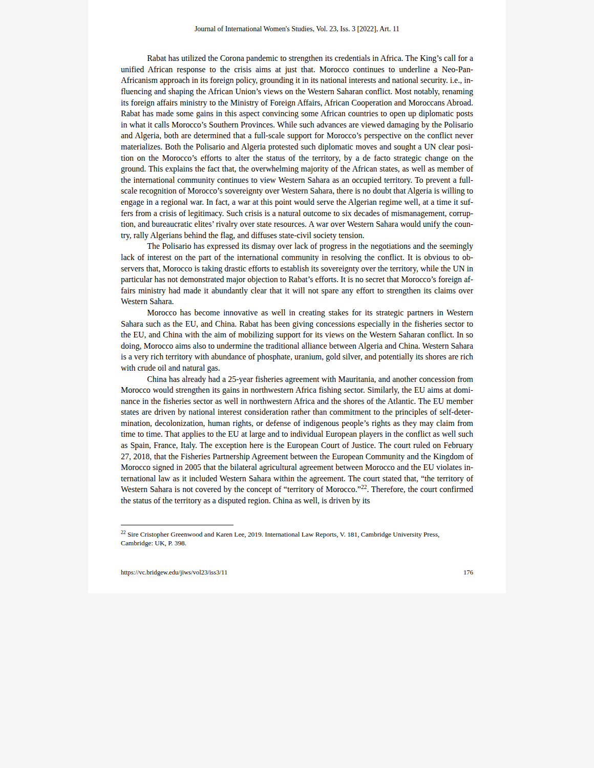Journal of International Women's Studies, Vol. 23, Iss. 3 [2022], Art. 11
Rabat has utilized the Corona pandemic to strengthen its credentials in Africa. The King’s call for a unified African response to the crisis aims at just that. Morocco continues to underline a Neo-Pan-Africanism approach in its foreign policy, grounding it in its national interests and national security. i.e., influencing and shaping the African Union’s views on the Western Saharan conflict. Most notably, renaming its foreign affairs ministry to the Ministry of Foreign Affairs, African Cooperation and Moroccans Abroad. Rabat has made some gains in this aspect convincing some African countries to open up diplomatic posts in what it calls Morocco’s Southern Provinces. While such advances are viewed damaging by the Polisario and Algeria, both are determined that a full-scale support for Morocco’s perspective on the conflict never materializes. Both the Polisario and Algeria protested such diplomatic moves and sought a UN clear position on the Morocco’s efforts to alter the status of the territory, by a de facto strategic change on the ground. This explains the fact that, the overwhelming majority of the African states, as well as member of the international community continues to view Western Sahara as an occupied territory. To prevent a full-scale recognition of Morocco’s sovereignty over Western Sahara, there is no doubt that Algeria is willing to engage in a regional war. In fact, a war at this point would serve the Algerian regime well, at a time it suffers from a crisis of legitimacy. Such crisis is a natural outcome to six decades of mismanagement, corruption, and bureaucratic elites’ rivalry over state resources. A war over Western Sahara would unify the country, rally Algerians behind the flag, and diffuses state-civil society tension.
The Polisario has expressed its dismay over lack of progress in the negotiations and the seemingly lack of interest on the part of the international community in resolving the conflict. It is obvious to observers that, Morocco is taking drastic efforts to establish its sovereignty over the territory, while the UN in particular has not demonstrated major objection to Rabat’s efforts. It is no secret that Morocco’s foreign affairs ministry had made it abundantly clear that it will not spare any effort to strengthen its claims over Western Sahara.
Morocco has become innovative as well in creating stakes for its strategic partners in Western Sahara such as the EU, and China. Rabat has been giving concessions especially in the fisheries sector to the EU, and China with the aim of mobilizing support for its views on the Western Saharan conflict. In so doing, Morocco aims also to undermine the traditional alliance between Algeria and China. Western Sahara is a very rich territory with abundance of phosphate, uranium, gold silver, and potentially its shores are rich with crude oil and natural gas.
China has already had a 25-year fisheries agreement with Mauritania, and another concession from Morocco would strengthen its gains in northwestern Africa fishing sector. Similarly, the EU aims at dominance in the fisheries sector as well in northwestern Africa and the shores of the Atlantic. The EU member states are driven by national interest consideration rather than commitment to the principles of self-determination, decolonization, human rights, or defense of indigenous people’s rights as they may claim from time to time. That applies to the EU at large and to individual European players in the conflict as well such as Spain, France, Italy. The exception here is the European Court of Justice. The court ruled on February 27, 2018, that the Fisheries Partnership Agreement between the European Community and the Kingdom of Morocco signed in 2005 that the bilateral agricultural agreement between Morocco and the EU violates international law as it included Western Sahara within the agreement. The court stated that, “the territory of Western Sahara is not covered by the concept of “territory of Morocco.”22. Therefore, the court confirmed the status of the territory as a disputed region. China as well, is driven by its
22 Sire Cristopher Greenwood and Karen Lee, 2019. International Law Reports, V. 181, Cambridge University Press, Cambridge: UK, P. 398.
https://vc.bridgew.edu/jiws/vol23/iss3/11 176